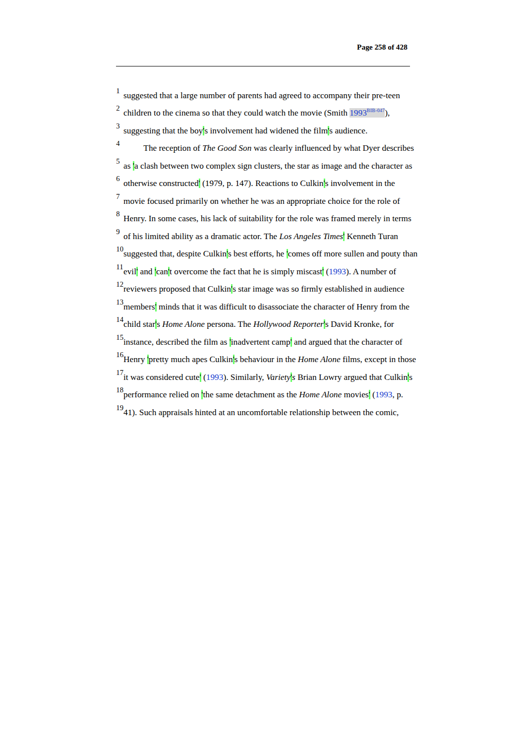Page 258 of 428
| 1 | suggested that a large number of parents had agreed to accompany their pre-teen |
| 2 | children to the cinema so that they could watch the movie (Smith 1993 BIB-047 ), |
| 3 | suggesting that the boy ' s involvement had widened the film ' s audience. |
| 4 | The reception of The Good Son was clearly influenced by what Dyer describes |
| 5 | as ' a clash between two complex sign clusters, the star as image and the character as |
| 6 | otherwise constructed ' (1979, p. 147). Reactions to Culkin ' s involvement in the |
| 7 | movie focused primarily on whether he was an appropriate choice for the role of |
| 8 | Henry. In some cases, his lack of suitability for the role was framed merely in terms |
| 9 | of his limited ability as a dramatic actor. The Los Angeles Times ' Kenneth Turan |
| 10 | suggested that, despite Culkin ' s best efforts, he ' comes off more sullen and pouty than |
| 11 | evil ' and ' can ' t overcome the fact that he is simply miscast ' ( 1993 ). A number of |
| 12 | reviewers proposed that Culkin ' s star image was so firmly established in audience |
| 13 | members ' minds that it was difficult to disassociate the character of Henry from the |
| 14 | child star ' s Home Alone persona. The Hollywood Reporter ' s David Kronke, for |
| 15 | instance, described the film as ' inadvertent camp ' and argued that the character of |
| 16 | Henry ' pretty much apes Culkin ' s behaviour in the Home Alone films, except in those |
| 17 | it was considered cute ' ( 1993 ). Similarly, Variety ' s Brian Lowry argued that Culkin ' s |
| 18 | performance relied on ' the same detachment as the Home Alone movies ' ( 1993 , p. |
| 19 | 41). Such appraisals hinted at an uncomfortable relationship between the comic, |